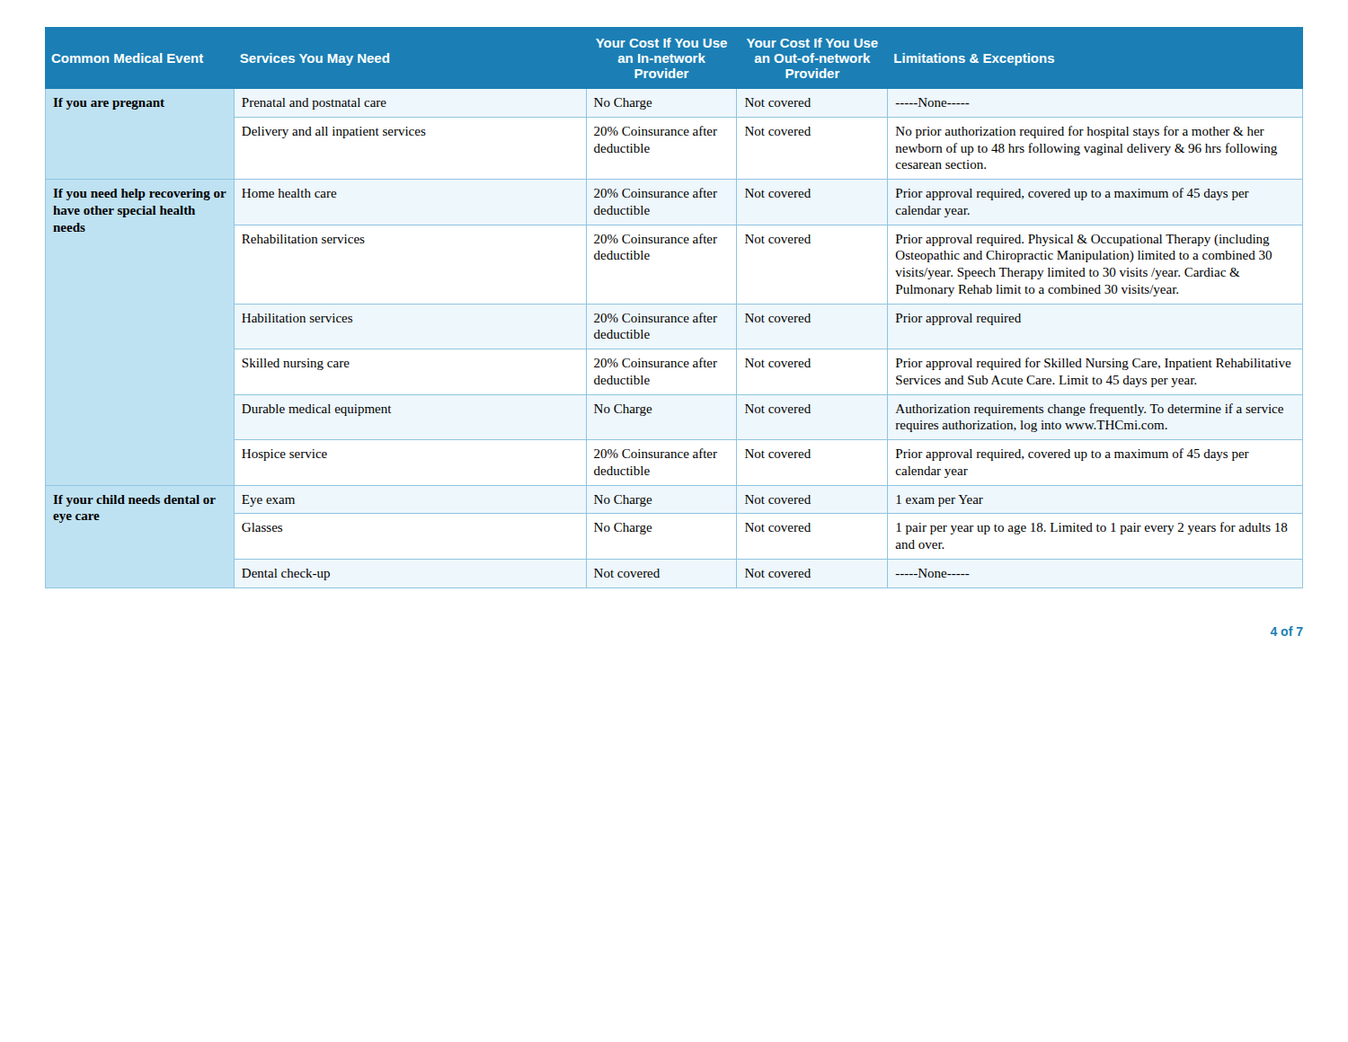| Common Medical Event | Services You May Need | Your Cost If You Use an In-network Provider | Your Cost If You Use an Out-of-network Provider | Limitations & Exceptions |
| --- | --- | --- | --- | --- |
| If you are pregnant | Prenatal and postnatal care | No Charge | Not covered | -----None----- |
| Delivery and all inpatient services | 20% Coinsurance after deductible | Not covered | No prior authorization required for hospital stays for a mother & her newborn of up to 48 hrs following vaginal delivery & 96 hrs following cesarean section. |
| If you need help recovering or have other special health needs | Home health care | 20% Coinsurance after deductible | Not covered | Prior approval required, covered up to a maximum of 45 days per calendar year. |
| Rehabilitation services | 20% Coinsurance after deductible | Not covered | Prior approval required. Physical & Occupational Therapy (including Osteopathic and Chiropractic Manipulation) limited to a combined 30 visits/year. Speech Therapy limited to 30 visits /year. Cardiac & Pulmonary Rehab limit to a combined 30 visits/year. |
| Habilitation services | 20% Coinsurance after deductible | Not covered | Prior approval required |
| Skilled nursing care | 20% Coinsurance after deductible | Not covered | Prior approval required for Skilled Nursing Care, Inpatient Rehabilitative Services and Sub Acute Care. Limit to 45 days per year. |
| Durable medical equipment | No Charge | Not covered | Authorization requirements change frequently. To determine if a service requires authorization, log into www.THCmi.com. |
| Hospice service | 20% Coinsurance after deductible | Not covered | Prior approval required, covered up to a maximum of 45 days per calendar year |
| If your child needs dental or eye care | Eye exam | No Charge | Not covered | 1 exam per Year |
| Glasses | No Charge | Not covered | 1 pair per year up to age 18. Limited to 1 pair every 2 years for adults 18 and over. |
| Dental check-up | Not covered | Not covered | -----None----- |
4 of 7